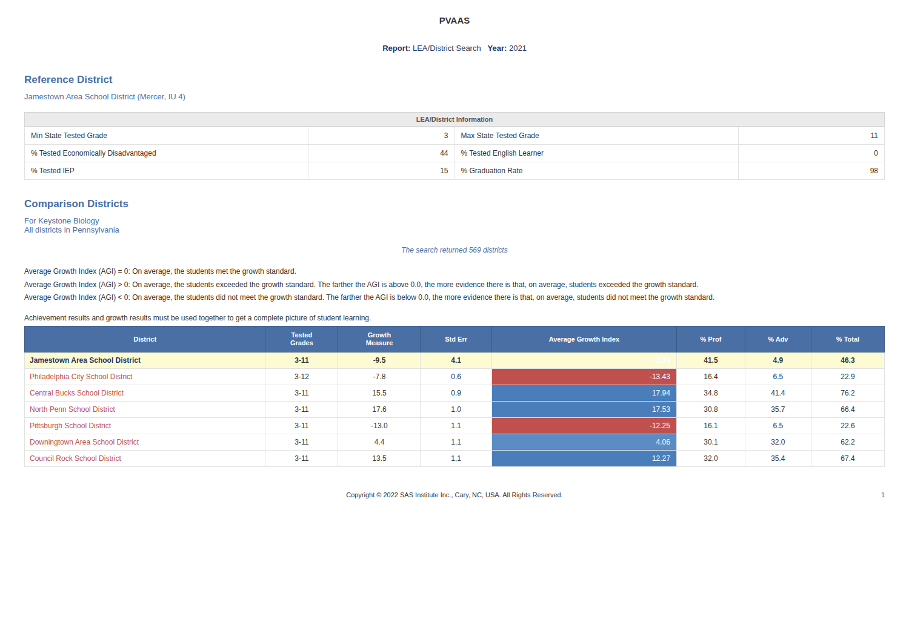PVAAS
Report: LEA/District Search Year: 2021
Reference District
Jamestown Area School District (Mercer, IU 4)
LEA/District Information
| Min State Tested Grade | 3 | Max State Tested Grade | 11 |
| % Tested Economically Disadvantaged | 44 | % Tested English Learner | 0 |
| % Tested IEP | 15 | % Graduation Rate | 98 |
Comparison Districts
For Keystone Biology
All districts in Pennsylvania
The search returned 569 districts
Average Growth Index (AGI) = 0: On average, the students met the growth standard.
Average Growth Index (AGI) > 0: On average, the students exceeded the growth standard. The farther the AGI is above 0.0, the more evidence there is that, on average, students exceeded the growth standard.
Average Growth Index (AGI) < 0: On average, the students did not meet the growth standard. The farther the AGI is below 0.0, the more evidence there is that, on average, students did not meet the growth standard.
Achievement results and growth results must be used together to get a complete picture of student learning.
| District | Tested Grades | Growth Measure | Std Err | Average Growth Index | % Prof | % Adv | % Total |
| --- | --- | --- | --- | --- | --- | --- | --- |
| Jamestown Area School District | 3-11 | -9.5 | 4.1 | -2.33 | 41.5 | 4.9 | 46.3 |
| Philadelphia City School District | 3-12 | -7.8 | 0.6 | -13.43 | 16.4 | 6.5 | 22.9 |
| Central Bucks School District | 3-11 | 15.5 | 0.9 | 17.94 | 34.8 | 41.4 | 76.2 |
| North Penn School District | 3-11 | 17.6 | 1.0 | 17.53 | 30.8 | 35.7 | 66.4 |
| Pittsburgh School District | 3-11 | -13.0 | 1.1 | -12.25 | 16.1 | 6.5 | 22.6 |
| Downingtown Area School District | 3-11 | 4.4 | 1.1 | 4.06 | 30.1 | 32.0 | 62.2 |
| Council Rock School District | 3-11 | 13.5 | 1.1 | 12.27 | 32.0 | 35.4 | 67.4 |
Copyright © 2022 SAS Institute Inc., Cary, NC, USA. All Rights Reserved. 1